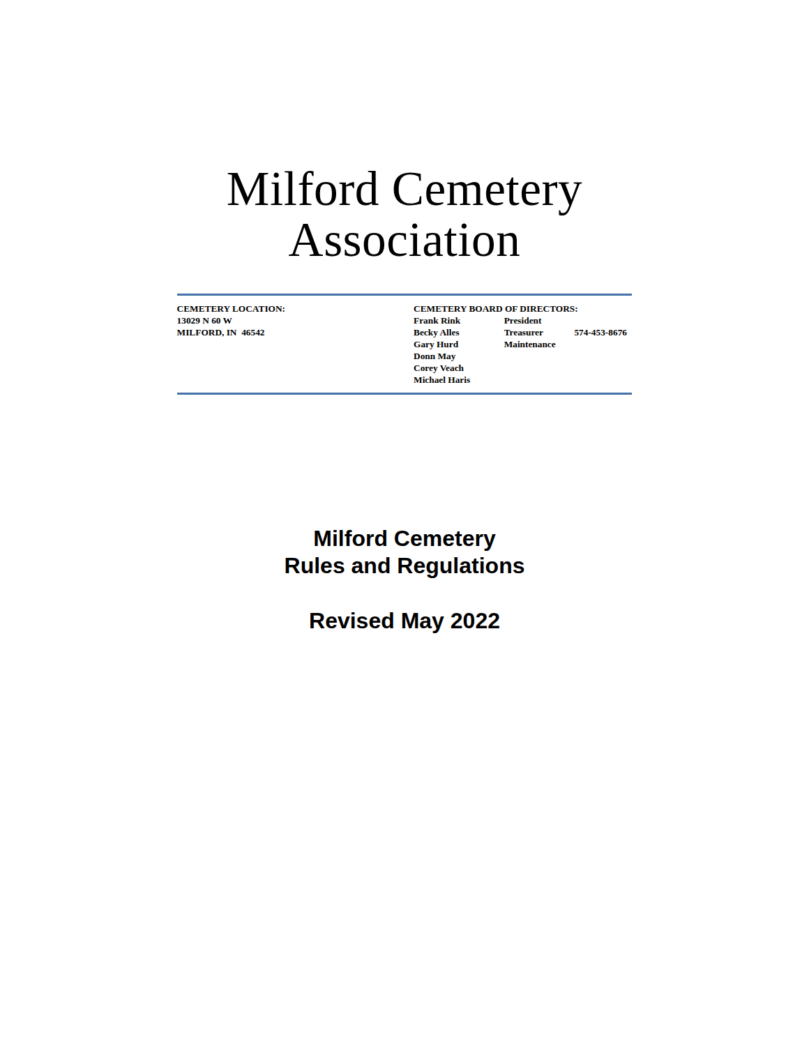Milford Cemetery Association
| CEMETERY LOCATION: 13029 N 60 W MILFORD, IN 46542 | CEMETERY BOARD OF DIRECTORS: Frank Rink President Becky Alles Treasurer 574-453-8676 Gary Hurd Maintenance Donn May Corey Veach Michael Haris |
Milford Cemetery
Rules and Regulations
Revised May 2022